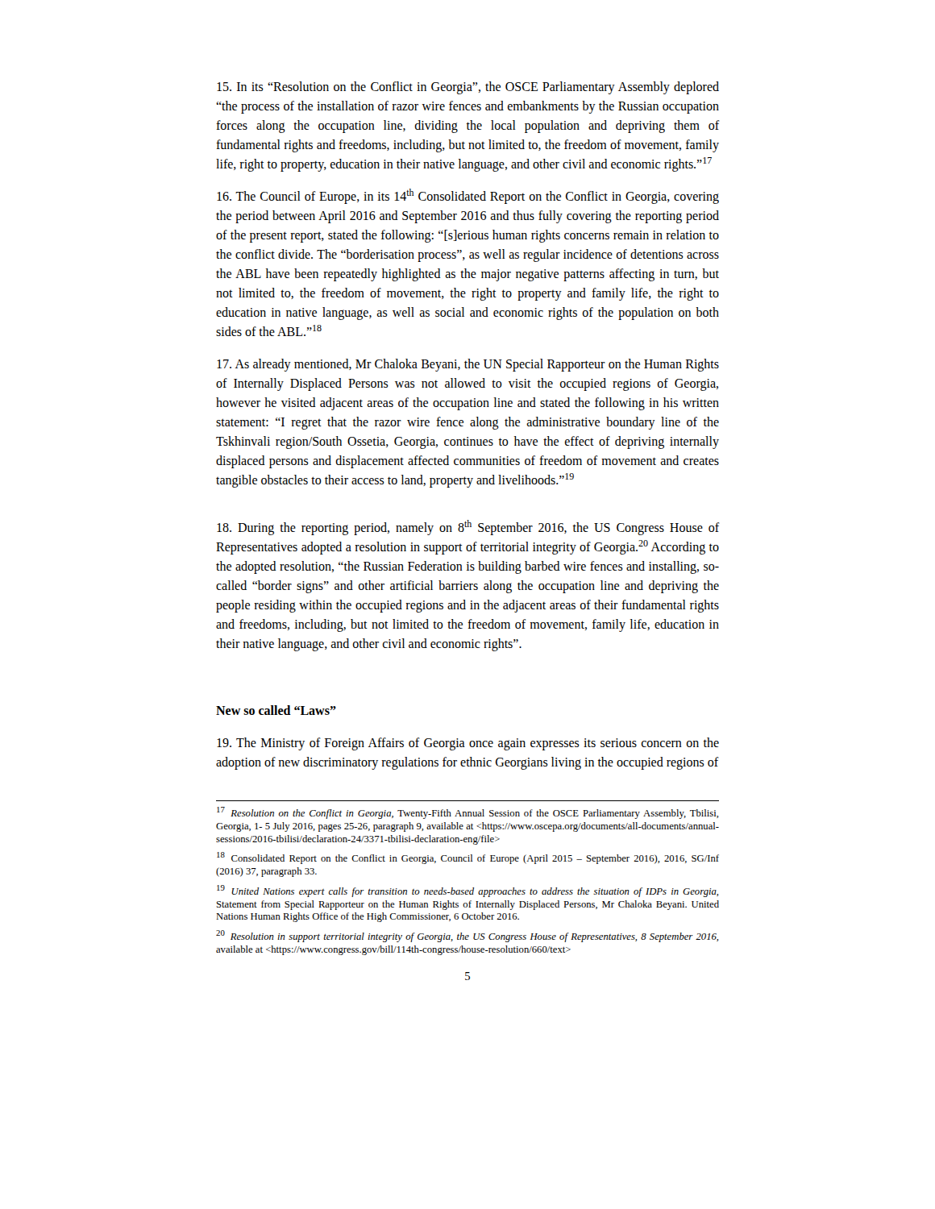15. In its “Resolution on the Conflict in Georgia”, the OSCE Parliamentary Assembly deplored “the process of the installation of razor wire fences and embankments by the Russian occupation forces along the occupation line, dividing the local population and depriving them of fundamental rights and freedoms, including, but not limited to, the freedom of movement, family life, right to property, education in their native language, and other civil and economic rights.”17
16. The Council of Europe, in its 14th Consolidated Report on the Conflict in Georgia, covering the period between April 2016 and September 2016 and thus fully covering the reporting period of the present report, stated the following: “[s]erious human rights concerns remain in relation to the conflict divide. The “borderisation process”, as well as regular incidence of detentions across the ABL have been repeatedly highlighted as the major negative patterns affecting in turn, but not limited to, the freedom of movement, the right to property and family life, the right to education in native language, as well as social and economic rights of the population on both sides of the ABL.”18
17. As already mentioned, Mr Chaloka Beyani, the UN Special Rapporteur on the Human Rights of Internally Displaced Persons was not allowed to visit the occupied regions of Georgia, however he visited adjacent areas of the occupation line and stated the following in his written statement: “I regret that the razor wire fence along the administrative boundary line of the Tskhinvali region/South Ossetia, Georgia, continues to have the effect of depriving internally displaced persons and displacement affected communities of freedom of movement and creates tangible obstacles to their access to land, property and livelihoods.”19
18. During the reporting period, namely on 8th September 2016, the US Congress House of Representatives adopted a resolution in support of territorial integrity of Georgia.20 According to the adopted resolution, “the Russian Federation is building barbed wire fences and installing, so-called “border signs” and other artificial barriers along the occupation line and depriving the people residing within the occupied regions and in the adjacent areas of their fundamental rights and freedoms, including, but not limited to the freedom of movement, family life, education in their native language, and other civil and economic rights”.
New so called “Laws”
19. The Ministry of Foreign Affairs of Georgia once again expresses its serious concern on the adoption of new discriminatory regulations for ethnic Georgians living in the occupied regions of
17 Resolution on the Conflict in Georgia, Twenty-Fifth Annual Session of the OSCE Parliamentary Assembly, Tbilisi, Georgia, 1- 5 July 2016, pages 25-26, paragraph 9, available at <https://www.oscepa.org/documents/all-documents/annual-sessions/2016-tbilisi/declaration-24/3371-tbilisi-declaration-eng/file>
18 Consolidated Report on the Conflict in Georgia, Council of Europe (April 2015 – September 2016), 2016, SG/Inf (2016) 37, paragraph 33.
19 United Nations expert calls for transition to needs-based approaches to address the situation of IDPs in Georgia, Statement from Special Rapporteur on the Human Rights of Internally Displaced Persons, Mr Chaloka Beyani. United Nations Human Rights Office of the High Commissioner, 6 October 2016.
20 Resolution in support territorial integrity of Georgia, the US Congress House of Representatives, 8 September 2016, available at <https://www.congress.gov/bill/114th-congress/house-resolution/660/text>
5